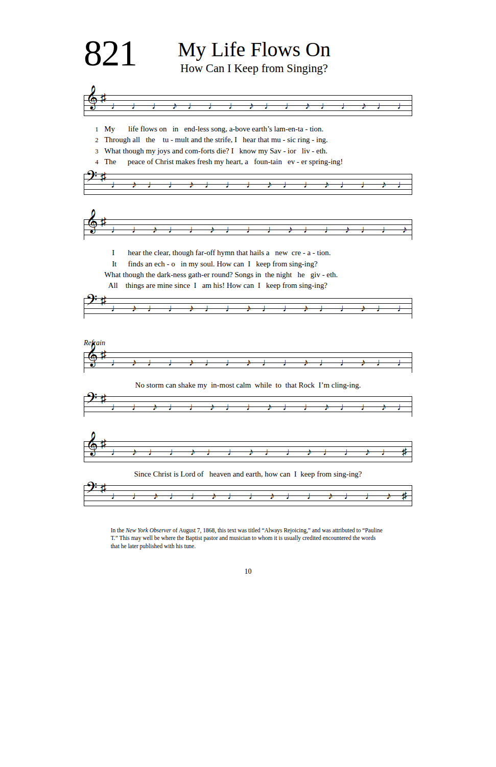821
My Life Flows On
How Can I Keep from Singing?
𝄞 ♯
♩♩♩♪♩♩♩♪♩♩♪♩♩♪♩♩
1 My life flows on in end‑less song, a‑bove earth’s lam‑en‑ta - tion.
2 Through all the tu - mult and the strife, I hear that mu - sic ring - ing.
3 What though my joys and com‑forts die? I know my Sav - ior liv - eth.
4 The peace of Christ makes fresh my heart, a foun‑tain ev - er spring‑ing!
𝄢 ♯
♩♪♩♩♪♩♩♩♪♩♩♪♩♩♪♩
𝄞 ♯
♩♩♪♩♩♪♩♩♩♪♩♩♪♩♩♪
1 I hear the clear, though far‑off hymn that hails a new cre - a - tion.
2 It finds an ech - o in my soul. How can I keep from sing‑ing?
3 What though the dark‑ness gath‑er round? Songs in the night he giv - eth.
4 All things are mine since I am his! How can I keep from sing‑ing?
𝄢 ♯
♩♪♩♩♪♩♩♪♩♩♪♩♩♪♩♩
Refrain
𝄞 ♯
♩♪♩♩♪♩♩♪♩♩♪♩♩♪♩♩
No storm can shake my in‑most calm while to that Rock I’m cling‑ing.
𝄢 ♯
♩♩♪♩♩♪♩♩♪♩♩♪♩♩♪♩
𝄞 ♯
♩♪♩♩♪♩♩♪♩♩♪♩♩♪♩♯
Since Christ is Lord of heaven and earth, how can I keep from sing‑ing?
𝄢 ♯
♩♩♪♩♩♪♩♩♪♩♩♪♩♩♪♯
In the New York Observer of August 7, 1868, this text was titled “Always Rejoicing,” and was attributed to “Pauline T.” This may well be where the Baptist pastor and musician to whom it is usually credited encountered the words that he later published with his tune.
10